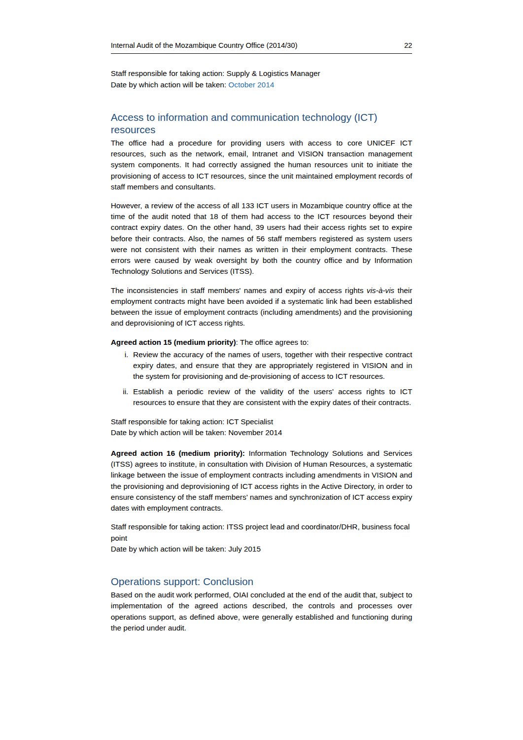Internal Audit of the Mozambique Country Office (2014/30)
22
Staff responsible for taking action: Supply & Logistics Manager
Date by which action will be taken: October 2014
Access to information and communication technology (ICT) resources
The office had a procedure for providing users with access to core UNICEF ICT resources, such as the network, email, Intranet and VISION transaction management system components. It had correctly assigned the human resources unit to initiate the provisioning of access to ICT resources, since the unit maintained employment records of staff members and consultants.
However, a review of the access of all 133 ICT users in Mozambique country office at the time of the audit noted that 18 of them had access to the ICT resources beyond their contract expiry dates. On the other hand, 39 users had their access rights set to expire before their contracts. Also, the names of 56 staff members registered as system users were not consistent with their names as written in their employment contracts. These errors were caused by weak oversight by both the country office and by Information Technology Solutions and Services (ITSS).
The inconsistencies in staff members' names and expiry of access rights vis-à-vis their employment contracts might have been avoided if a systematic link had been established between the issue of employment contracts (including amendments) and the provisioning and deprovisioning of ICT access rights.
Agreed action 15 (medium priority): The office agrees to:
Review the accuracy of the names of users, together with their respective contract expiry dates, and ensure that they are appropriately registered in VISION and in the system for provisioning and de-provisioning of access to ICT resources.
Establish a periodic review of the validity of the users' access rights to ICT resources to ensure that they are consistent with the expiry dates of their contracts.
Staff responsible for taking action: ICT Specialist
Date by which action will be taken: November 2014
Agreed action 16 (medium priority): Information Technology Solutions and Services (ITSS) agrees to institute, in consultation with Division of Human Resources, a systematic linkage between the issue of employment contracts including amendments in VISION and the provisioning and deprovisioning of ICT access rights in the Active Directory, in order to ensure consistency of the staff members' names and synchronization of ICT access expiry dates with employment contracts.
Staff responsible for taking action: ITSS project lead and coordinator/DHR, business focal point
Date by which action will be taken: July 2015
Operations support: Conclusion
Based on the audit work performed, OIAI concluded at the end of the audit that, subject to implementation of the agreed actions described, the controls and processes over operations support, as defined above, were generally established and functioning during the period under audit.